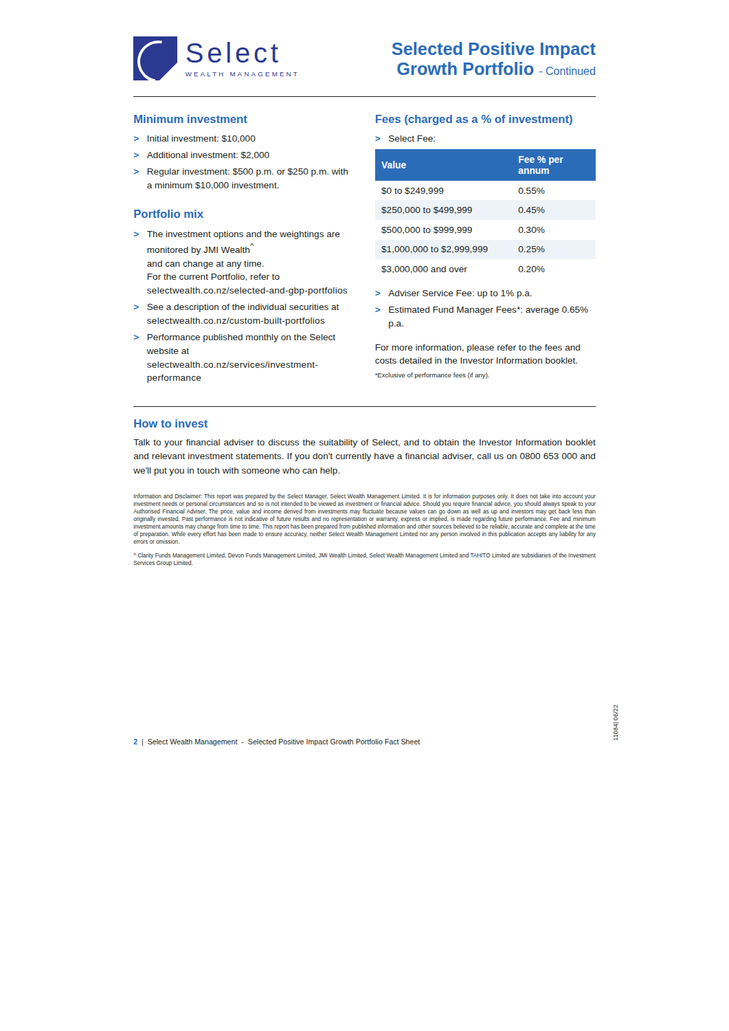Select
WEALTH MANAGEMENT
Selected Positive Impact
Growth Portfolio - Continued
Minimum investment
Initial investment: $10,000
Additional investment: $2,000
Regular investment: $500 p.m. or $250 p.m. with a minimum $10,000 investment.
Portfolio mix
The investment options and the weightings are monitored by JMI Wealth^ and can change at any time. For the current Portfolio, refer to selectwealth.co.nz/selected-and-gbp-portfolios
See a description of the individual securities at selectwealth.co.nz/custom-built-portfolios
Performance published monthly on the Select website at selectwealth.co.nz/services/investment-performance
Fees (charged as a % of investment)
Select Fee:
| Value | Fee % per annum |
| --- | --- |
| $0 to $249,999 | 0.55% |
| $250,000 to $499,999 | 0.45% |
| $500,000 to $999,999 | 0.30% |
| $1,000,000 to $2,999,999 | 0.25% |
| $3,000,000 and over | 0.20% |
Adviser Service Fee: up to 1% p.a.
Estimated Fund Manager Fees*: average 0.65% p.a.
For more information, please refer to the fees and costs detailed in the Investor Information booklet.
*Exclusive of performance fees (if any).
How to invest
Talk to your financial adviser to discuss the suitability of Select, and to obtain the Investor Information booklet and relevant investment statements. If you don't currently have a financial adviser, call us on 0800 653 000 and we'll put you in touch with someone who can help.
Information and Disclaimer: This report was prepared by the Select Manager, Select Wealth Management Limited. It is for information purposes only. It does not take into account your investment needs or personal circumstances and so is not intended to be viewed as investment or financial advice. Should you require financial advice, you should always speak to your Authorised Financial Adviser. The price, value and income derived from investments may fluctuate because values can go down as well as up and investors may get back less than originally invested. Past performance is not indicative of future results and no representation or warranty, express or implied, is made regarding future performance. Fee and minimum investment amounts may change from time to time. This report has been prepared from published information and other sources believed to be reliable, accurate and complete at the time of preparation. While every effort has been made to ensure accuracy, neither Select Wealth Management Limited nor any person involved in this publication accepts any liability for any errors or omission.
^ Clarity Funds Management Limited, Devon Funds Management Limited, JMI Wealth Limited, Select Wealth Management Limited and TAHITO Limited are subsidiaries of the Investment Services Group Limited.
2 | Select Wealth Management - Selected Positive Impact Growth Portfolio Fact Sheet
11084| 06/22